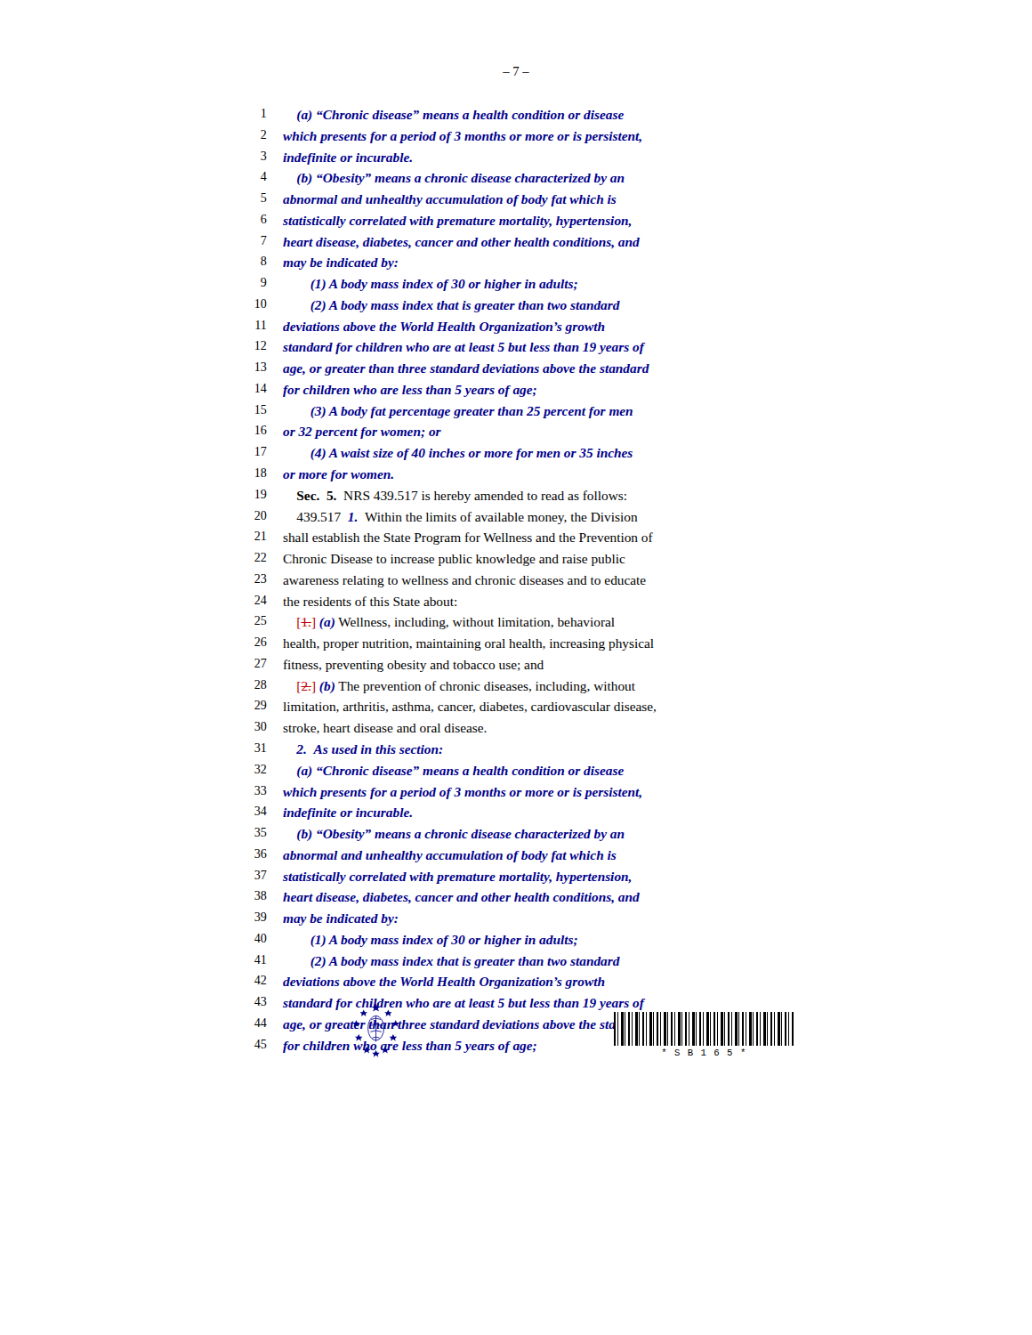– 7 –
| 1 | (a) “Chronic disease” means a health condition or disease |
| 2 | which presents for a period of 3 months or more or is persistent, |
| 3 | indefinite or incurable. |
| 4 | (b) “Obesity” means a chronic disease characterized by an |
| 5 | abnormal and unhealthy accumulation of body fat which is |
| 6 | statistically correlated with premature mortality, hypertension, |
| 7 | heart disease, diabetes, cancer and other health conditions, and |
| 8 | may be indicated by: |
| 9 | (1) A body mass index of 30 or higher in adults; |
| 10 | (2) A body mass index that is greater than two standard |
| 11 | deviations above the World Health Organization’s growth |
| 12 | standard for children who are at least 5 but less than 19 years of |
| 13 | age, or greater than three standard deviations above the standard |
| 14 | for children who are less than 5 years of age; |
| 15 | (3) A body fat percentage greater than 25 percent for men |
| 16 | or 32 percent for women; or |
| 17 | (4) A waist size of 40 inches or more for men or 35 inches |
| 18 | or more for women. |
| 19 | Sec. 5. NRS 439.517 is hereby amended to read as follows: |
| 20 | 439.517 1. Within the limits of available money, the Division |
| 21 | shall establish the State Program for Wellness and the Prevention of |
| 22 | Chronic Disease to increase public knowledge and raise public |
| 23 | awareness relating to wellness and chronic diseases and to educate |
| 24 | the residents of this State about: |
| 25 | [ 1. ] (a) Wellness, including, without limitation, behavioral |
| 26 | health, proper nutrition, maintaining oral health, increasing physical |
| 27 | fitness, preventing obesity and tobacco use; and |
| 28 | [ 2. ] (b) The prevention of chronic diseases, including, without |
| 29 | limitation, arthritis, asthma, cancer, diabetes, cardiovascular disease, |
| 30 | stroke, heart disease and oral disease. |
| 31 | 2. As used in this section: |
| 32 | (a) “Chronic disease” means a health condition or disease |
| 33 | which presents for a period of 3 months or more or is persistent, |
| 34 | indefinite or incurable. |
| 35 | (b) “Obesity” means a chronic disease characterized by an |
| 36 | abnormal and unhealthy accumulation of body fat which is |
| 37 | statistically correlated with premature mortality, hypertension, |
| 38 | heart disease, diabetes, cancer and other health conditions, and |
| 39 | may be indicated by: |
| 40 | (1) A body mass index of 30 or higher in adults; |
| 41 | (2) A body mass index that is greater than two standard |
| 42 | deviations above the World Health Organization’s growth |
| 43 | standard for children who are at least 5 but less than 19 years of |
| 44 | age, or greater than three standard deviations above the standard |
| 45 | for children who are less than 5 years of age; |
* S B 1 6 5 *